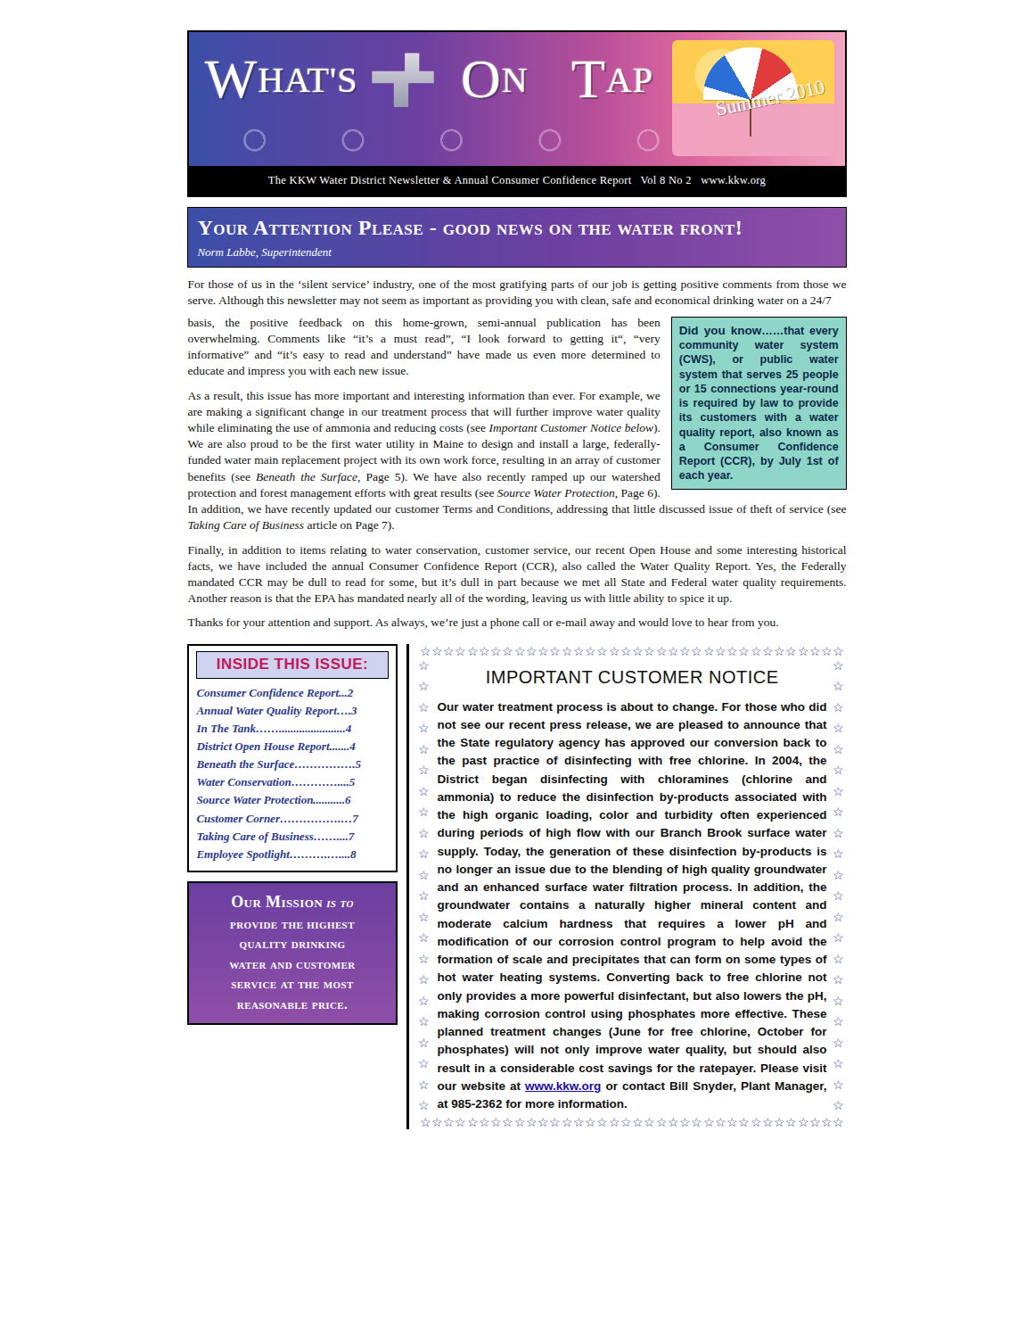WHAT'S ON TAP
Summer 2010
The KKW Water District Newsletter & Annual Consumer Confidence Report Vol 8 No 2 www.kkw.org
Your Attention Please - good news on the water front!
Norm Labbe, Superintendent
For those of us in the ‘silent service’ industry, one of the most gratifying parts of our job is getting positive comments from those we serve. Although this newsletter may not seem as important as providing you with clean, safe and economical drinking water on a 24/7
Did you know……that every community water system (CWS), or public water system that serves 25 people or 15 connections year-round is required by law to provide its customers with a water quality report, also known as a Consumer Confidence Report (CCR), by July 1st of each year.
basis, the positive feedback on this home-grown, semi-annual publication has been overwhelming. Comments like “it’s a must read”, “I look forward to getting it“, “very informative” and “it’s easy to read and understand” have made us even more determined to educate and impress you with each new issue.
As a result, this issue has more important and interesting information than ever. For example, we are making a significant change in our treatment process that will further improve water quality while eliminating the use of ammonia and reducing costs (see Important Customer Notice below). We are also proud to be the first water utility in Maine to design and install a large, federally-funded water main replacement project with its own work force, resulting in an array of customer benefits (see Beneath the Surface, Page 5). We have also recently ramped up our watershed protection and forest management efforts with great results (see Source Water Protection, Page 6). In addition, we have recently updated our customer Terms and Conditions, addressing that little discussed issue of theft of service (see Taking Care of Business article on Page 7).
Finally, in addition to items relating to water conservation, customer service, our recent Open House and some interesting historical facts, we have included the annual Consumer Confidence Report (CCR), also called the Water Quality Report. Yes, the Federally mandated CCR may be dull to read for some, but it’s dull in part because we met all State and Federal water quality requirements. Another reason is that the EPA has mandated nearly all of the wording, leaving us with little ability to spice it up.
Thanks for your attention and support. As always, we’re just a phone call or e-mail away and would love to hear from you.
INSIDE THIS ISSUE:
Consumer Confidence Report...2
Annual Water Quality Report….3
In The Tank…….......................4
District Open House Report.......4
Beneath the Surface…………….5
Water Conservation…………....5
Source Water Protection...........6
Customer Corner…………….…7
Taking Care of Business……....7
Employee Spotlight……….…....8
Our Mission is to
provide the highest
quality drinking
water and customer
service at the most
reasonable price.
☆☆☆☆☆☆☆☆☆☆☆☆☆☆☆☆☆☆☆☆☆☆☆☆☆☆☆☆☆☆☆☆☆☆☆☆
☆☆☆☆☆☆☆☆☆☆☆☆☆☆☆☆☆☆☆☆☆☆☆☆☆☆☆☆☆☆☆☆☆☆☆☆
☆☆☆☆☆☆☆☆☆☆☆☆☆☆☆☆☆☆☆☆☆☆
☆☆☆☆☆☆☆☆☆☆☆☆☆☆☆☆☆☆☆☆☆☆
IMPORTANT CUSTOMER NOTICE
Our water treatment process is about to change. For those who did not see our recent press release, we are pleased to announce that the State regulatory agency has approved our conversion back to the past practice of disinfecting with free chlorine. In 2004, the District began disinfecting with chloramines (chlorine and ammonia) to reduce the disinfection by-products associated with the high organic loading, color and turbidity often experienced during periods of high flow with our Branch Brook surface water supply. Today, the generation of these disinfection by-products is no longer an issue due to the blending of high quality groundwater and an enhanced surface water filtration process. In addition, the groundwater contains a naturally higher mineral content and moderate calcium hardness that requires a lower pH and modification of our corrosion control program to help avoid the formation of scale and precipitates that can form on some types of hot water heating systems. Converting back to free chlorine not only provides a more powerful disinfectant, but also lowers the pH, making corrosion control using phosphates more effective. These planned treatment changes (June for free chlorine, October for phosphates) will not only improve water quality, but should also result in a considerable cost savings for the ratepayer. Please visit our website at www.kkw.org or contact Bill Snyder, Plant Manager, at 985-2362 for more information.